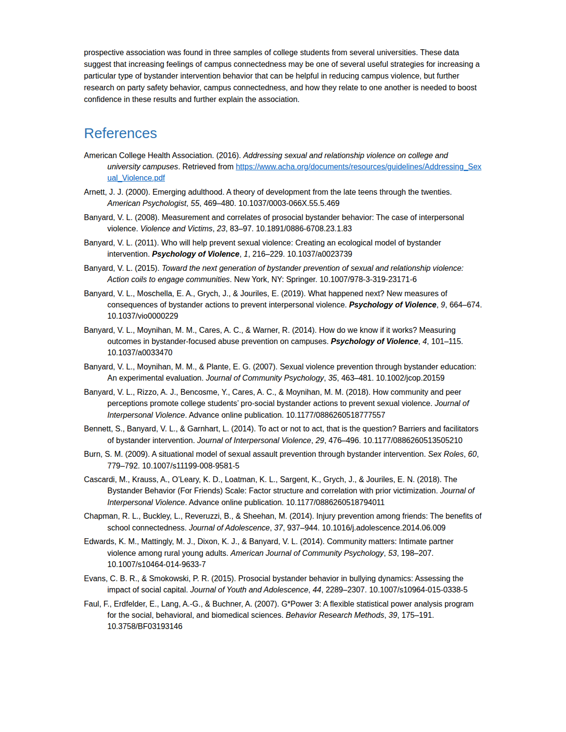prospective association was found in three samples of college students from several universities. These data suggest that increasing feelings of campus connectedness may be one of several useful strategies for increasing a particular type of bystander intervention behavior that can be helpful in reducing campus violence, but further research on party safety behavior, campus connectedness, and how they relate to one another is needed to boost confidence in these results and further explain the association.
References
American College Health Association. (2016). Addressing sexual and relationship violence on college and university campuses. Retrieved from https://www.acha.org/documents/resources/guidelines/Addressing_Sexual_Violence.pdf
Arnett, J. J. (2000). Emerging adulthood. A theory of development from the late teens through the twenties. American Psychologist, 55, 469–480. 10.1037/0003-066X.55.5.469
Banyard, V. L. (2008). Measurement and correlates of prosocial bystander behavior: The case of interpersonal violence. Violence and Victims, 23, 83–97. 10.1891/0886-6708.23.1.83
Banyard, V. L. (2011). Who will help prevent sexual violence: Creating an ecological model of bystander intervention. Psychology of Violence, 1, 216–229. 10.1037/a0023739
Banyard, V. L. (2015). Toward the next generation of bystander prevention of sexual and relationship violence: Action coils to engage communities. New York, NY: Springer. 10.1007/978-3-319-23171-6
Banyard, V. L., Moschella, E. A., Grych, J., & Jouriles, E. (2019). What happened next? New measures of consequences of bystander actions to prevent interpersonal violence. Psychology of Violence, 9, 664–674. 10.1037/vio0000229
Banyard, V. L., Moynihan, M. M., Cares, A. C., & Warner, R. (2014). How do we know if it works? Measuring outcomes in bystander-focused abuse prevention on campuses. Psychology of Violence, 4, 101–115. 10.1037/a0033470
Banyard, V. L., Moynihan, M. M., & Plante, E. G. (2007). Sexual violence prevention through bystander education: An experimental evaluation. Journal of Community Psychology, 35, 463–481. 10.1002/jcop.20159
Banyard, V. L., Rizzo, A. J., Bencosme, Y., Cares, A. C., & Moynihan, M. M. (2018). How community and peer perceptions promote college students’ pro-social bystander actions to prevent sexual violence. Journal of Interpersonal Violence. Advance online publication. 10.1177/0886260518777557
Bennett, S., Banyard, V. L., & Garnhart, L. (2014). To act or not to act, that is the question? Barriers and facilitators of bystander intervention. Journal of Interpersonal Violence, 29, 476–496. 10.1177/0886260513505210
Burn, S. M. (2009). A situational model of sexual assault prevention through bystander intervention. Sex Roles, 60, 779–792. 10.1007/s11199-008-9581-5
Cascardi, M., Krauss, A., O’Leary, K. D., Loatman, K. L., Sargent, K., Grych, J., & Jouriles, E. N. (2018). The Bystander Behavior (For Friends) Scale: Factor structure and correlation with prior victimization. Journal of Interpersonal Violence. Advance online publication. 10.1177/0886260518794011
Chapman, R. L., Buckley, L., Reveruzzi, B., & Sheehan, M. (2014). Injury prevention among friends: The benefits of school connectedness. Journal of Adolescence, 37, 937–944. 10.1016/j.adolescence.2014.06.009
Edwards, K. M., Mattingly, M. J., Dixon, K. J., & Banyard, V. L. (2014). Community matters: Intimate partner violence among rural young adults. American Journal of Community Psychology, 53, 198–207. 10.1007/s10464-014-9633-7
Evans, C. B. R., & Smokowski, P. R. (2015). Prosocial bystander behavior in bullying dynamics: Assessing the impact of social capital. Journal of Youth and Adolescence, 44, 2289–2307. 10.1007/s10964-015-0338-5
Faul, F., Erdfelder, E., Lang, A.-G., & Buchner, A. (2007). G*Power 3: A flexible statistical power analysis program for the social, behavioral, and biomedical sciences. Behavior Research Methods, 39, 175–191. 10.3758/BF03193146